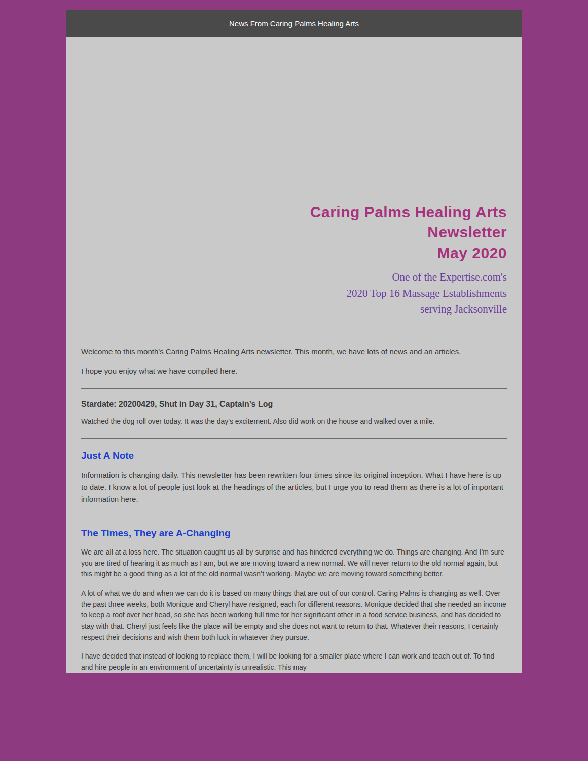News From Caring Palms Healing Arts
Caring Palms Healing Arts
Newsletter
May 2020
One of the Expertise.com's
2020 Top 16 Massage Establishments
serving Jacksonville
Welcome to this month's Caring Palms Healing Arts newsletter. This month, we have lots of news and an articles.
I hope you enjoy what we have compiled here.
Stardate: 20200429, Shut in Day 31, Captain’s Log
Watched the dog roll over today. It was the day's excitement. Also did work on the house and walked over a mile.
Just A Note
Information is changing daily. This newsletter has been rewritten four times since its original inception. What I have here is up to date. I know a lot of people just look at the headings of the articles, but I urge you to read them as there is a lot of important information here.
The Times, They are A-Changing
We are all at a loss here. The situation caught us all by surprise and has hindered everything we do. Things are changing. And I’m sure you are tired of hearing it as much as I am, but we are moving toward a new normal. We will never return to the old normal again, but this might be a good thing as a lot of the old normal wasn’t working. Maybe we are moving toward something better.
A lot of what we do and when we can do it is based on many things that are out of our control. Caring Palms is changing as well. Over the past three weeks, both Monique and Cheryl have resigned, each for different reasons. Monique decided that she needed an income to keep a roof over her head, so she has been working full time for her significant other in a food service business, and has decided to stay with that. Cheryl just feels like the place will be empty and she does not want to return to that. Whatever their reasons, I certainly respect their decisions and wish them both luck in whatever they pursue.
I have decided that instead of looking to replace them, I will be looking for a smaller place where I can work and teach out of. To find and hire people in an environment of uncertainty is unrealistic. This may